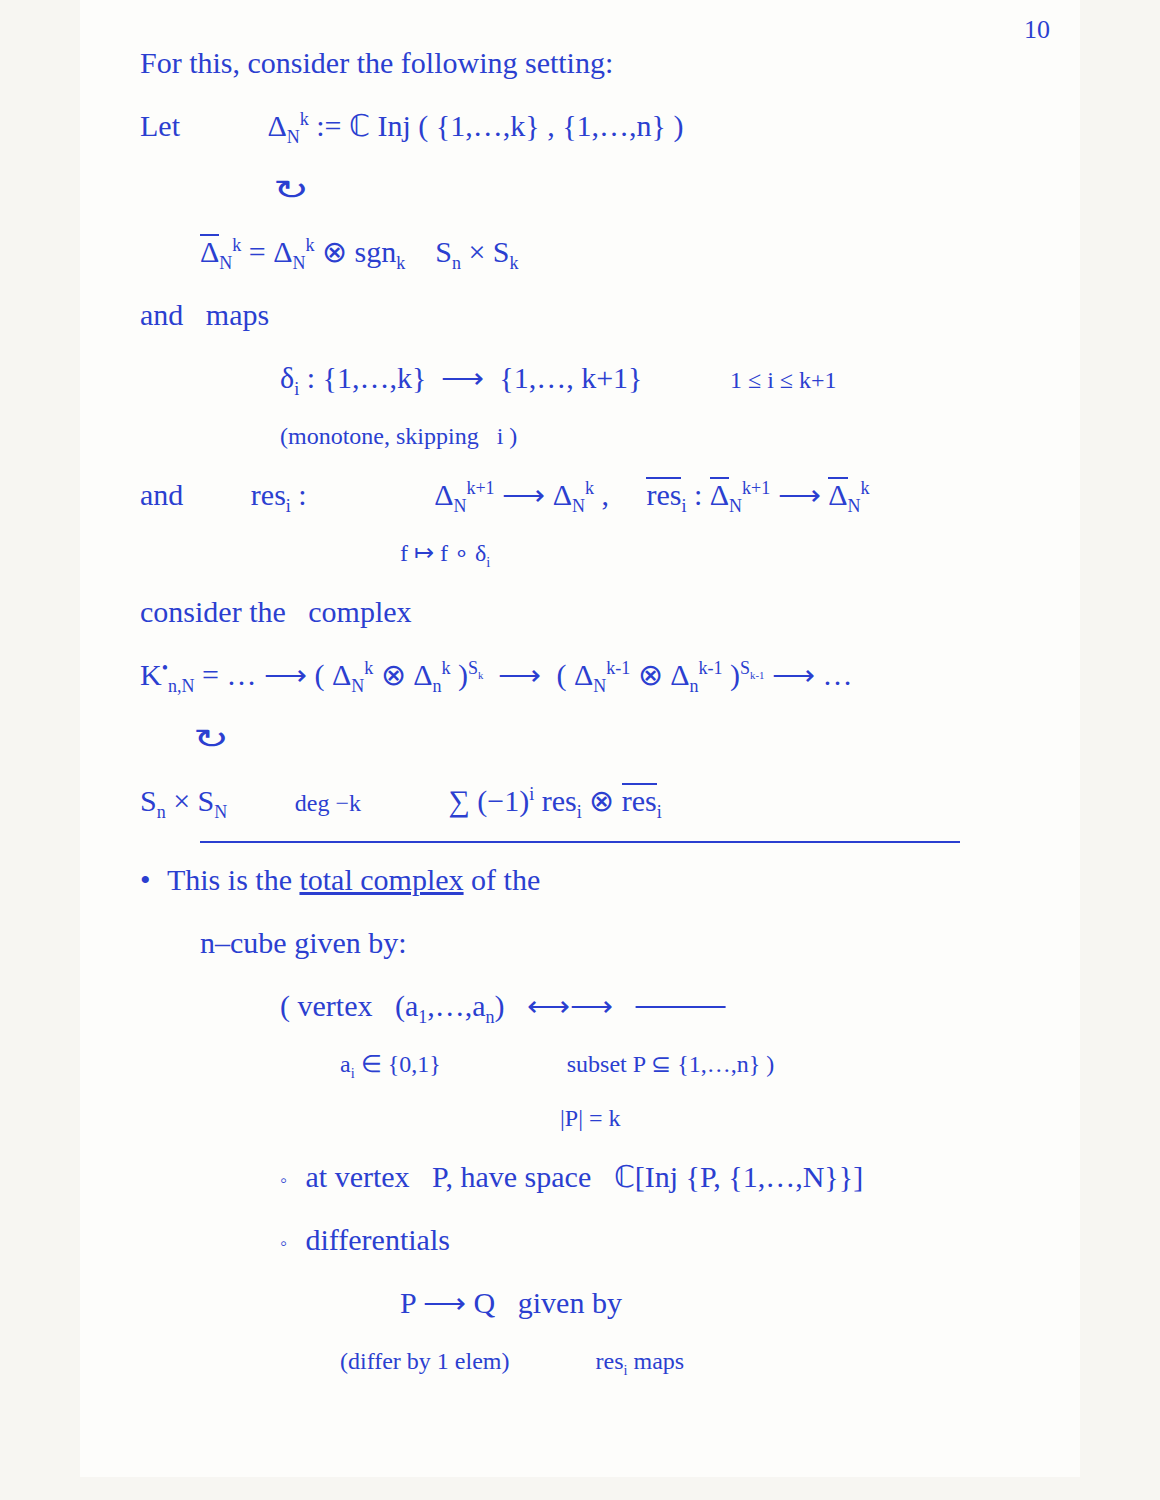10
For this, consider the following setting:
Let ΔNk := ℂ Inj ( {1,…,k} , {1,…,n} )
↻
ΔNk = ΔNk ⊗ sgnk Sn × Sk
and maps
δi : {1,…,k} ⟶ {1,…, k+1} 1 ≤ i ≤ k+1
(monotone, skipping i )
and resi : ΔNk+1 ⟶ ΔNk , resi : ΔNk+1 ⟶ ΔNk
f ↦ f ∘ δi
consider the complex
K•n,N = … ⟶ ( ΔNk ⊗ Δnk )Sk ⟶ ( ΔNk-1 ⊗ Δnk-1 )Sk-1 ⟶ …
↻
Sn × SN deg −k ∑ (−1)i resi ⊗ resi
• This is the total complex of the
n–cube given by:
( vertex (a1,…,an) ⟷⟶
ai ∈ {0,1} subset P ⊆ {1,…,n} )
|P| = k
◦ at vertex P, have space ℂ[Inj {P, {1,…,N}}]
◦ differentials
P ⟶ Q given by
(differ by 1 elem) resi maps